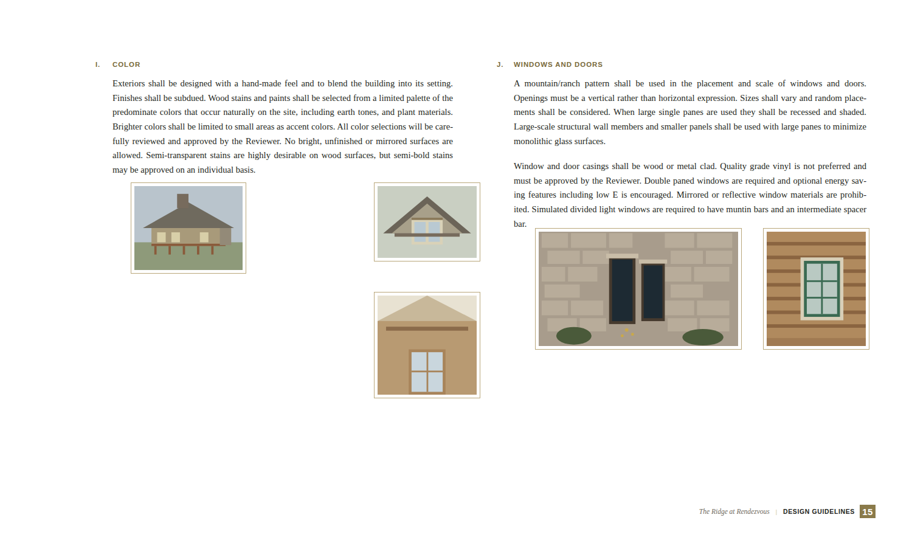I. COLOR
Exteriors shall be designed with a hand-made feel and to blend the building into its setting. Finishes shall be subdued. Wood stains and paints shall be selected from a limited palette of the predominate colors that occur naturally on the site, including earth tones, and plant materials. Brighter colors shall be limited to small areas as accent colors. All color selections will be carefully reviewed and approved by the Reviewer. No bright, unfinished or mirrored surfaces are allowed. Semi-transparent stains are highly desirable on wood surfaces, but semi-bold stains may be approved on an individual basis.
J. WINDOWS AND DOORS
A mountain/ranch pattern shall be used in the placement and scale of windows and doors. Openings must be a vertical rather than horizontal expression. Sizes shall vary and random placements shall be considered. When large single panes are used they shall be recessed and shaded. Large-scale structural wall members and smaller panels shall be used with large panes to minimize monolithic glass surfaces.
Window and door casings shall be wood or metal clad. Quality grade vinyl is not preferred and must be approved by the Reviewer. Double paned windows are required and optional energy saving features including low E is encouraged. Mirrored or reflective window materials are prohibited. Simulated divided light windows are required to have muntin bars and an intermediate spacer bar.
The Ridge at Rendezvous | DESIGN GUIDELINES 15